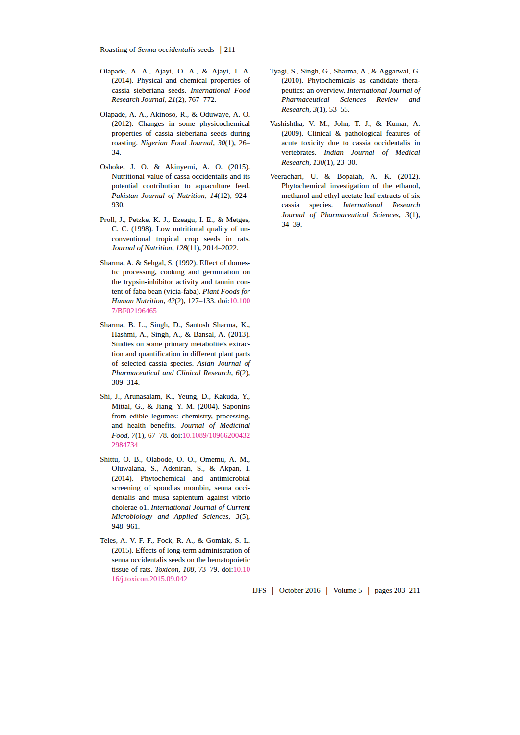Roasting of Senna occidentalis seeds |211
Olapade, A. A., Ajayi, O. A., & Ajayi, I. A. (2014). Physical and chemical properties of cassia sieberiana seeds. International Food Research Journal, 21(2), 767–772.
Olapade, A. A., Akinoso, R., & Oduwaye, A. O. (2012). Changes in some physicochemical properties of cassia sieberiana seeds during roasting. Nigerian Food Journal, 30(1), 26–34.
Oshoke, J. O. & Akinyemi, A. O. (2015). Nutritional value of cassa occidentalis and its potential contribution to aquaculture feed. Pakistan Journal of Nutrition, 14(12), 924–930.
Proll, J., Petzke, K. J., Ezeagu, I. E., & Metges, C. C. (1998). Low nutritional quality of unconventional tropical crop seeds in rats. Journal of Nutrition, 128(11), 2014–2022.
Sharma, A. & Sehgal, S. (1992). Effect of domestic processing, cooking and germination on the trypsin-inhibitor activity and tannin content of faba bean (vicia-faba). Plant Foods for Human Nutrition, 42(2), 127–133. doi:10.1007/BF02196465
Sharma, B. L., Singh, D., Santosh Sharma, K., Hashmi, A., Singh, A., & Bansal, A. (2013). Studies on some primary metabolite's extraction and quantification in different plant parts of selected cassia species. Asian Journal of Pharmaceutical and Clinical Research, 6(2), 309–314.
Shi, J., Arunasalam, K., Yeung, D., Kakuda, Y., Mittal, G., & Jiang, Y. M. (2004). Saponins from edible legumes: chemistry, processing, and health benefits. Journal of Medicinal Food, 7(1), 67–78. doi:10.1089/109662004322984734
Shittu, O. B., Olabode, O. O., Omemu, A. M., Oluwalana, S., Adeniran, S., & Akpan, I. (2014). Phytochemical and antimicrobial screening of spondias mombin, senna occidentalis and musa sapientum against vibrio cholerae o1. International Journal of Current Microbiology and Applied Sciences, 3(5), 948–961.
Teles, A. V. F. F., Fock, R. A., & Gomiak, S. L. (2015). Effects of long-term administration of senna occidentalis seeds on the hematopoietic tissue of rats. Toxicon, 108, 73–79. doi:10.1016/j.toxicon.2015.09.042
Tyagi, S., Singh, G., Sharma, A., & Aggarwal, G. (2010). Phytochemicals as candidate therapeutics: an overview. International Journal of Pharmaceutical Sciences Review and Research, 3(1), 53–55.
Vashishtha, V. M., John, T. J., & Kumar, A. (2009). Clinical & pathological features of acute toxicity due to cassia occidentalis in vertebrates. Indian Journal of Medical Research, 130(1), 23–30.
Veerachari, U. & Bopaiah, A. K. (2012). Phytochemical investigation of the ethanol, methanol and ethyl acetate leaf extracts of six cassia species. International Research Journal of Pharmaceutical Sciences, 3(1), 34–39.
IJFS | October 2016 | Volume 5 | pages 203–211